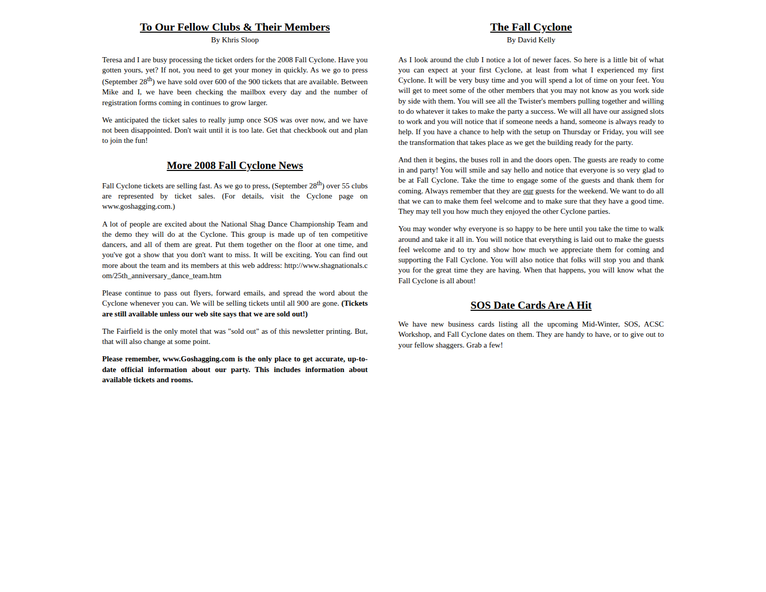To Our Fellow Clubs & Their Members
By Khris Sloop
Teresa and I are busy processing the ticket orders for the 2008 Fall Cyclone. Have you gotten yours, yet? If not, you need to get your money in quickly. As we go to press (September 28th) we have sold over 600 of the 900 tickets that are available. Between Mike and I, we have been checking the mailbox every day and the number of registration forms coming in continues to grow larger.
We anticipated the ticket sales to really jump once SOS was over now, and we have not been disappointed. Don't wait until it is too late. Get that checkbook out and plan to join the fun!
More 2008 Fall Cyclone News
Fall Cyclone tickets are selling fast. As we go to press, (September 28th) over 55 clubs are represented by ticket sales. (For details, visit the Cyclone page on www.goshagging.com.)
A lot of people are excited about the National Shag Dance Championship Team and the demo they will do at the Cyclone. This group is made up of ten competitive dancers, and all of them are great. Put them together on the floor at one time, and you've got a show that you don't want to miss. It will be exciting. You can find out more about the team and its members at this web address: http://www.shagnationals.com/25th_anniversary_dance_team.htm
Please continue to pass out flyers, forward emails, and spread the word about the Cyclone whenever you can. We will be selling tickets until all 900 are gone. (Tickets are still available unless our web site says that we are sold out!)
The Fairfield is the only motel that was "sold out" as of this newsletter printing. But, that will also change at some point.
Please remember, www.Goshagging.com is the only place to get accurate, up-to-date official information about our party. This includes information about available tickets and rooms.
The Fall Cyclone
By David Kelly
As I look around the club I notice a lot of newer faces. So here is a little bit of what you can expect at your first Cyclone, at least from what I experienced my first Cyclone. It will be very busy time and you will spend a lot of time on your feet. You will get to meet some of the other members that you may not know as you work side by side with them. You will see all the Twister's members pulling together and willing to do whatever it takes to make the party a success. We will all have our assigned slots to work and you will notice that if someone needs a hand, someone is always ready to help. If you have a chance to help with the setup on Thursday or Friday, you will see the transformation that takes place as we get the building ready for the party.
And then it begins, the buses roll in and the doors open. The guests are ready to come in and party! You will smile and say hello and notice that everyone is so very glad to be at Fall Cyclone. Take the time to engage some of the guests and thank them for coming. Always remember that they are our guests for the weekend. We want to do all that we can to make them feel welcome and to make sure that they have a good time. They may tell you how much they enjoyed the other Cyclone parties.
You may wonder why everyone is so happy to be here until you take the time to walk around and take it all in. You will notice that everything is laid out to make the guests feel welcome and to try and show how much we appreciate them for coming and supporting the Fall Cyclone. You will also notice that folks will stop you and thank you for the great time they are having. When that happens, you will know what the Fall Cyclone is all about!
SOS Date Cards Are A Hit
We have new business cards listing all the upcoming Mid-Winter, SOS, ACSC Workshop, and Fall Cyclone dates on them. They are handy to have, or to give out to your fellow shaggers. Grab a few!